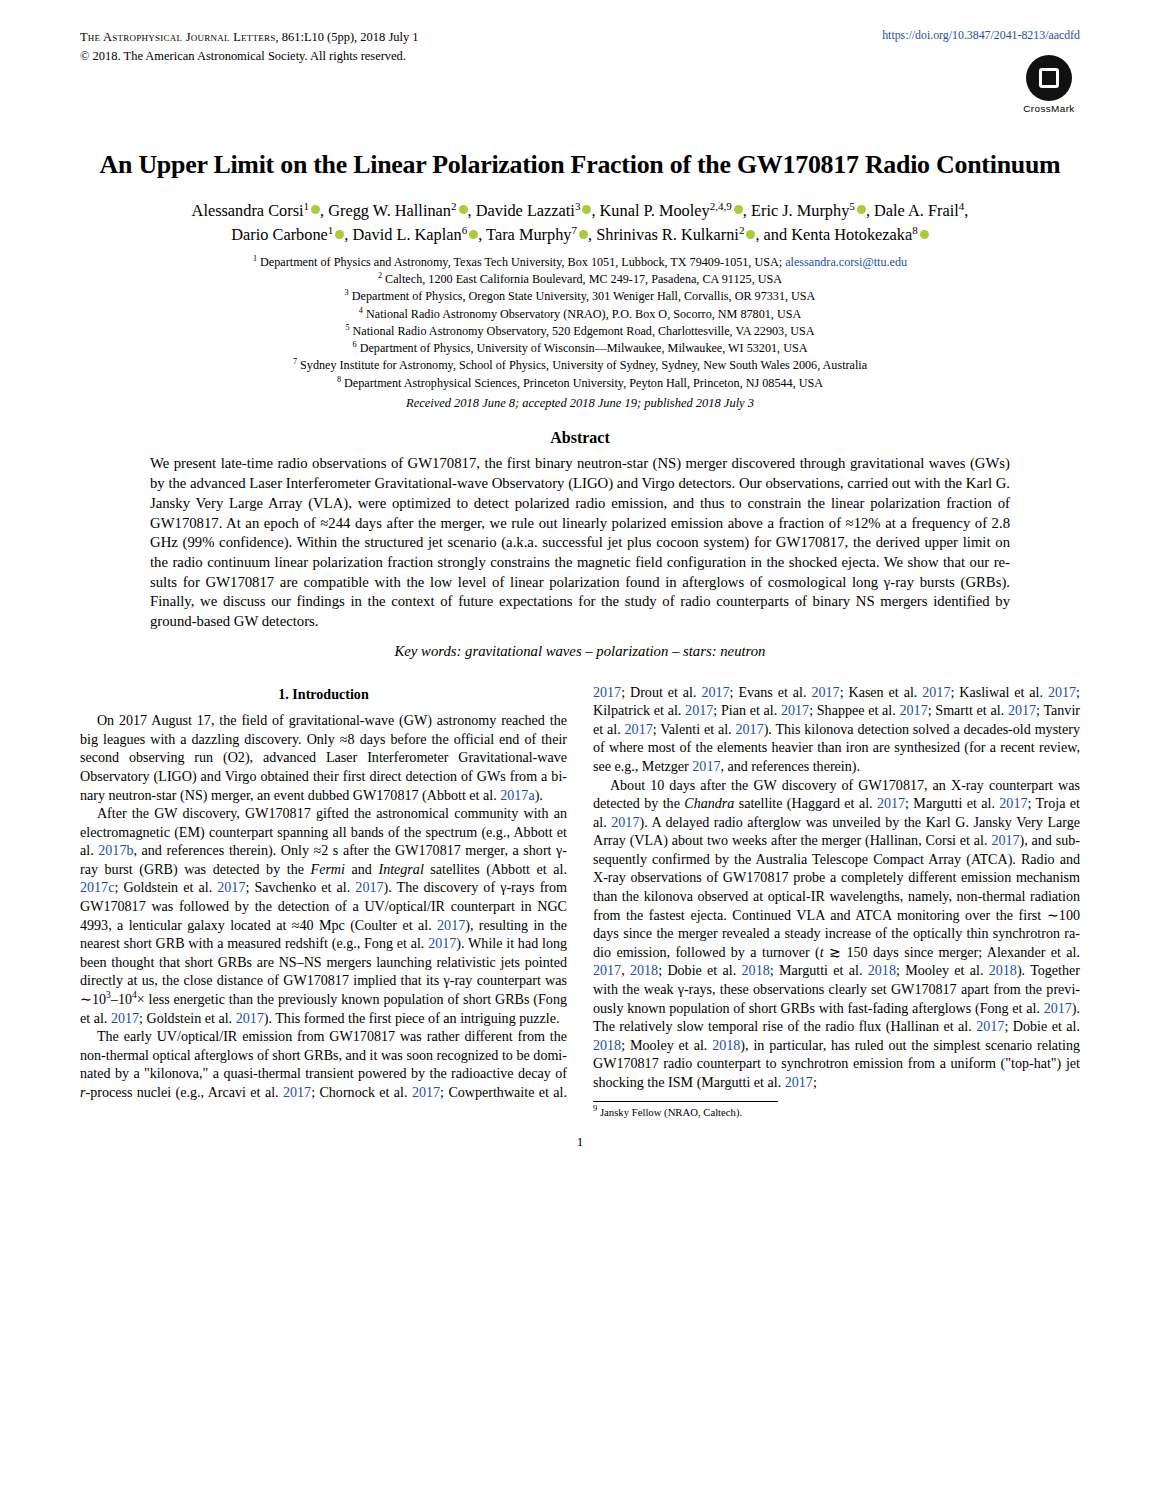The Astrophysical Journal Letters, 861:L10 (5pp), 2018 July 1
https://doi.org/10.3847/2041-8213/aacdfd
CrossMark
© 2018. The American Astronomical Society. All rights reserved.
An Upper Limit on the Linear Polarization Fraction of the GW170817 Radio Continuum
Alessandra Corsi1 , Gregg W. Hallinan2 , Davide Lazzati3 , Kunal P. Mooley2,4,9 , Eric J. Murphy5 , Dale A. Frail4,
Dario Carbone1 , David L. Kaplan6 , Tara Murphy7 , Shrinivas R. Kulkarni2 , and Kenta Hotokezaka8
1 Department of Physics and Astronomy, Texas Tech University, Box 1051, Lubbock, TX 79409-1051, USA; alessandra.corsi@ttu.edu
2 Caltech, 1200 East California Boulevard, MC 249-17, Pasadena, CA 91125, USA
3 Department of Physics, Oregon State University, 301 Weniger Hall, Corvallis, OR 97331, USA
4 National Radio Astronomy Observatory (NRAO), P.O. Box O, Socorro, NM 87801, USA
5 National Radio Astronomy Observatory, 520 Edgemont Road, Charlottesville, VA 22903, USA
6 Department of Physics, University of Wisconsin—Milwaukee, Milwaukee, WI 53201, USA
7 Sydney Institute for Astronomy, School of Physics, University of Sydney, Sydney, New South Wales 2006, Australia
8 Department Astrophysical Sciences, Princeton University, Peyton Hall, Princeton, NJ 08544, USA
Received 2018 June 8; accepted 2018 June 19; published 2018 July 3
Abstract
We present late-time radio observations of GW170817, the first binary neutron-star (NS) merger discovered through gravitational waves (GWs) by the advanced Laser Interferometer Gravitational-wave Observatory (LIGO) and Virgo detectors. Our observations, carried out with the Karl G. Jansky Very Large Array (VLA), were optimized to detect polarized radio emission, and thus to constrain the linear polarization fraction of GW170817. At an epoch of ≈244 days after the merger, we rule out linearly polarized emission above a fraction of ≈12% at a frequency of 2.8 GHz (99% confidence). Within the structured jet scenario (a.k.a. successful jet plus cocoon system) for GW170817, the derived upper limit on the radio continuum linear polarization fraction strongly constrains the magnetic field configuration in the shocked ejecta. We show that our results for GW170817 are compatible with the low level of linear polarization found in afterglows of cosmological long γ-ray bursts (GRBs). Finally, we discuss our findings in the context of future expectations for the study of radio counterparts of binary NS mergers identified by ground-based GW detectors.
Key words: gravitational waves – polarization – stars: neutron
1. Introduction
On 2017 August 17, the field of gravitational-wave (GW) astronomy reached the big leagues with a dazzling discovery. Only ≈8 days before the official end of their second observing run (O2), advanced Laser Interferometer Gravitational-wave Observatory (LIGO) and Virgo obtained their first direct detection of GWs from a binary neutron-star (NS) merger, an event dubbed GW170817 (Abbott et al. 2017a).
After the GW discovery, GW170817 gifted the astronomical community with an electromagnetic (EM) counterpart spanning all bands of the spectrum (e.g., Abbott et al. 2017b, and references therein). Only ≈2 s after the GW170817 merger, a short γ-ray burst (GRB) was detected by the Fermi and Integral satellites (Abbott et al. 2017c; Goldstein et al. 2017; Savchenko et al. 2017). The discovery of γ-rays from GW170817 was followed by the detection of a UV/optical/IR counterpart in NGC 4993, a lenticular galaxy located at ≈40 Mpc (Coulter et al. 2017), resulting in the nearest short GRB with a measured redshift (e.g., Fong et al. 2017). While it had long been thought that short GRBs are NS–NS mergers launching relativistic jets pointed directly at us, the close distance of GW170817 implied that its γ-ray counterpart was ∼103–104× less energetic than the previously known population of short GRBs (Fong et al. 2017; Goldstein et al. 2017). This formed the first piece of an intriguing puzzle.
The early UV/optical/IR emission from GW170817 was rather different from the non-thermal optical afterglows of short GRBs, and it was soon recognized to be dominated by a "kilonova," a quasi-thermal transient powered by the radioactive decay of r-process nuclei (e.g., Arcavi et al. 2017; Chornock et al. 2017; Cowperthwaite et al. 2017; Drout et al. 2017; Evans et al. 2017; Kasen et al. 2017; Kasliwal et al. 2017; Kilpatrick et al. 2017; Pian et al. 2017; Shappee et al. 2017; Smartt et al. 2017; Tanvir et al. 2017; Valenti et al. 2017). This kilonova detection solved a decades-old mystery of where most of the elements heavier than iron are synthesized (for a recent review, see e.g., Metzger 2017, and references therein).
About 10 days after the GW discovery of GW170817, an X-ray counterpart was detected by the Chandra satellite (Haggard et al. 2017; Margutti et al. 2017; Troja et al. 2017). A delayed radio afterglow was unveiled by the Karl G. Jansky Very Large Array (VLA) about two weeks after the merger (Hallinan, Corsi et al. 2017), and subsequently confirmed by the Australia Telescope Compact Array (ATCA). Radio and X-ray observations of GW170817 probe a completely different emission mechanism than the kilonova observed at optical-IR wavelengths, namely, non-thermal radiation from the fastest ejecta. Continued VLA and ATCA monitoring over the first ∼100 days since the merger revealed a steady increase of the optically thin synchrotron radio emission, followed by a turnover (t ≳ 150 days since merger; Alexander et al. 2017, 2018; Dobie et al. 2018; Margutti et al. 2018; Mooley et al. 2018). Together with the weak γ-rays, these observations clearly set GW170817 apart from the previously known population of short GRBs with fast-fading afterglows (Fong et al. 2017). The relatively slow temporal rise of the radio flux (Hallinan et al. 2017; Dobie et al. 2018; Mooley et al. 2018), in particular, has ruled out the simplest scenario relating GW170817 radio counterpart to synchrotron emission from a uniform ("top-hat") jet shocking the ISM (Margutti et al. 2017;
9 Jansky Fellow (NRAO, Caltech).
1